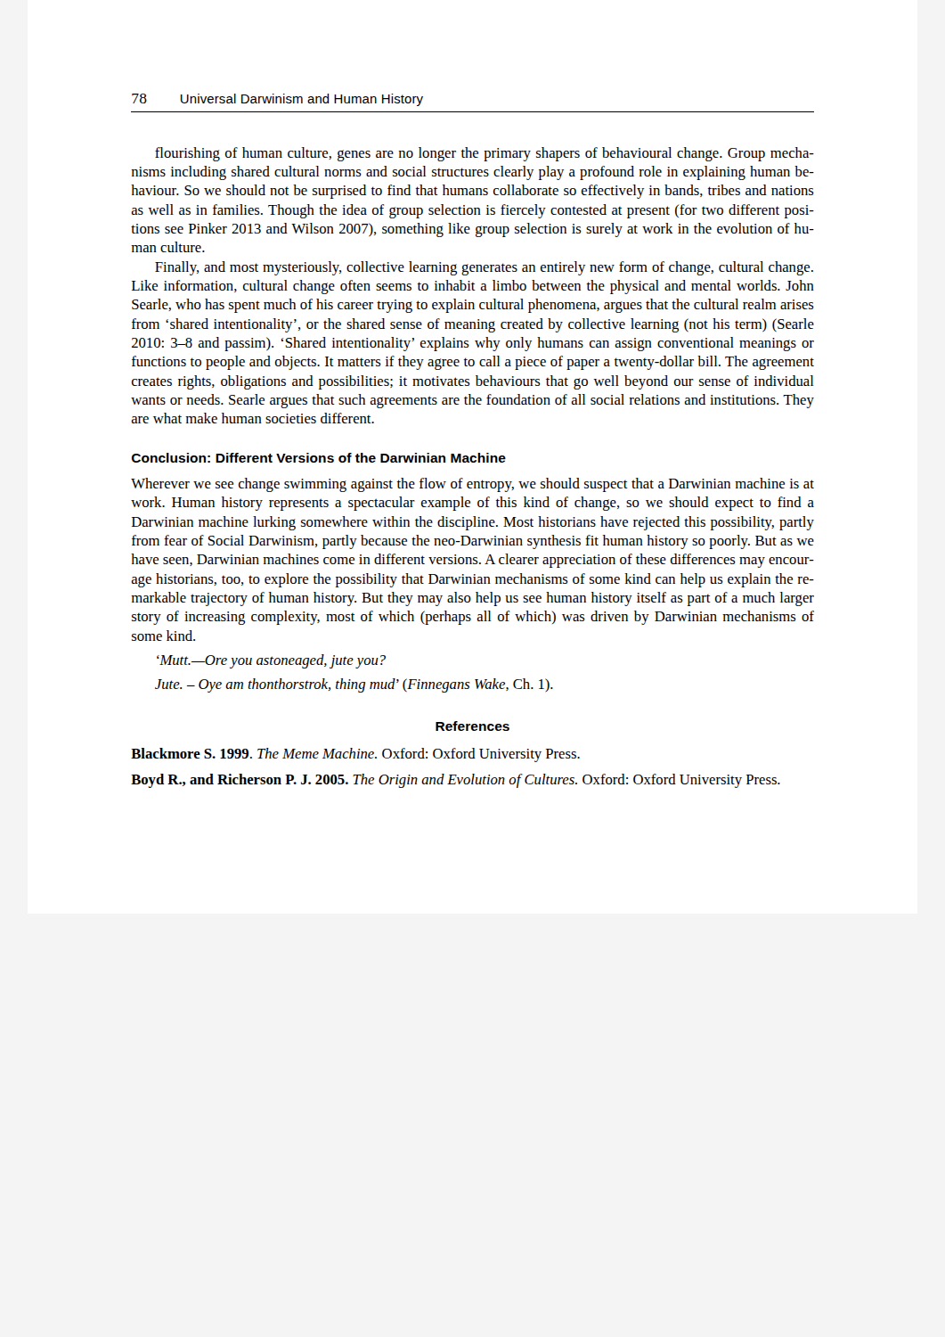78 Universal Darwinism and Human History
flourishing of human culture, genes are no longer the primary shapers of behavioural change. Group mechanisms including shared cultural norms and social structures clearly play a profound role in explaining human behaviour. So we should not be surprised to find that humans collaborate so effectively in bands, tribes and nations as well as in families. Though the idea of group selection is fiercely contested at present (for two different positions see Pinker 2013 and Wilson 2007), something like group selection is surely at work in the evolution of human culture.
Finally, and most mysteriously, collective learning generates an entirely new form of change, cultural change. Like information, cultural change often seems to inhabit a limbo between the physical and mental worlds. John Searle, who has spent much of his career trying to explain cultural phenomena, argues that the cultural realm arises from ‘shared intentionality’, or the shared sense of meaning created by collective learning (not his term) (Searle 2010: 3–8 and passim). ‘Shared intentionality’ explains why only humans can assign conventional meanings or functions to people and objects. It matters if they agree to call a piece of paper a twenty-dollar bill. The agreement creates rights, obligations and possibilities; it motivates behaviours that go well beyond our sense of individual wants or needs. Searle argues that such agreements are the foundation of all social relations and institutions. They are what make human societies different.
Conclusion: Different Versions of the Darwinian Machine
Wherever we see change swimming against the flow of entropy, we should suspect that a Darwinian machine is at work. Human history represents a spectacular example of this kind of change, so we should expect to find a Darwinian machine lurking somewhere within the discipline. Most historians have rejected this possibility, partly from fear of Social Darwinism, partly because the neo-Darwinian synthesis fit human history so poorly. But as we have seen, Darwinian machines come in different versions. A clearer appreciation of these differences may encourage historians, too, to explore the possibility that Darwinian mechanisms of some kind can help us explain the remarkable trajectory of human history. But they may also help us see human history itself as part of a much larger story of increasing complexity, most of which (perhaps all of which) was driven by Darwinian mechanisms of some kind.
‘Mutt.—Ore you astoneaged, jute you?
Jute. – Oye am thonthorstrok, thing mud’ (Finnegans Wake, Ch. 1).
References
Blackmore S. 1999. The Meme Machine. Oxford: Oxford University Press.
Boyd R., and Richerson P. J. 2005. The Origin and Evolution of Cultures. Oxford: Oxford University Press.